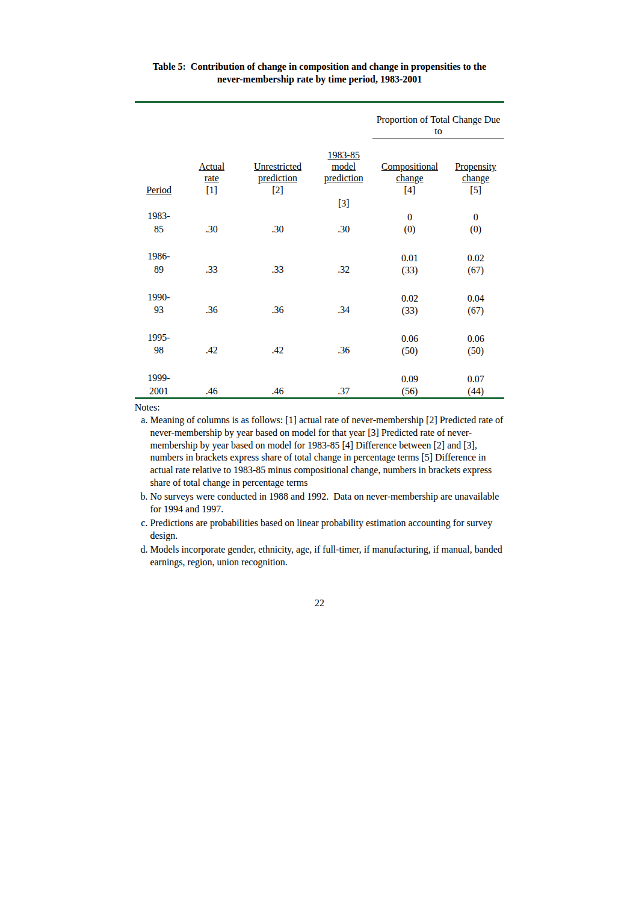Table 5: Contribution of change in composition and change in propensities to the
never-membership rate by time period, 1983-2001
| | | | | Proportion of Total Change Due to |
| | Actual rate | Unrestricted prediction | 1983-85 model prediction | Compositional change | Propensity change |
| Period | [1] | [2] | | [4] | [5] |
| | | | [3] | | |
| 1983- 85 | .30 | .30 | .30 | 0 (0) | 0 (0) |
| 1986- 89 | .33 | .33 | .32 | 0.01 (33) | 0.02 (67) |
| 1990- 93 | .36 | .36 | .34 | 0.02 (33) | 0.04 (67) |
| 1995- 98 | .42 | .42 | .36 | 0.06 (50) | 0.06 (50) |
| 1999- 2001 | .46 | .46 | .37 | 0.09 (56) | 0.07 (44) |
Notes:
Meaning of columns is as follows: [1] actual rate of never-membership [2] Predicted rate of never-membership by year based on model for that year [3] Predicted rate of never-membership by year based on model for 1983-85 [4] Difference between [2] and [3], numbers in brackets express share of total change in percentage terms [5] Difference in actual rate relative to 1983-85 minus compositional change, numbers in brackets express share of total change in percentage terms
No surveys were conducted in 1988 and 1992. Data on never-membership are unavailable for 1994 and 1997.
Predictions are probabilities based on linear probability estimation accounting for survey design.
Models incorporate gender, ethnicity, age, if full-timer, if manufacturing, if manual, banded earnings, region, union recognition.
22